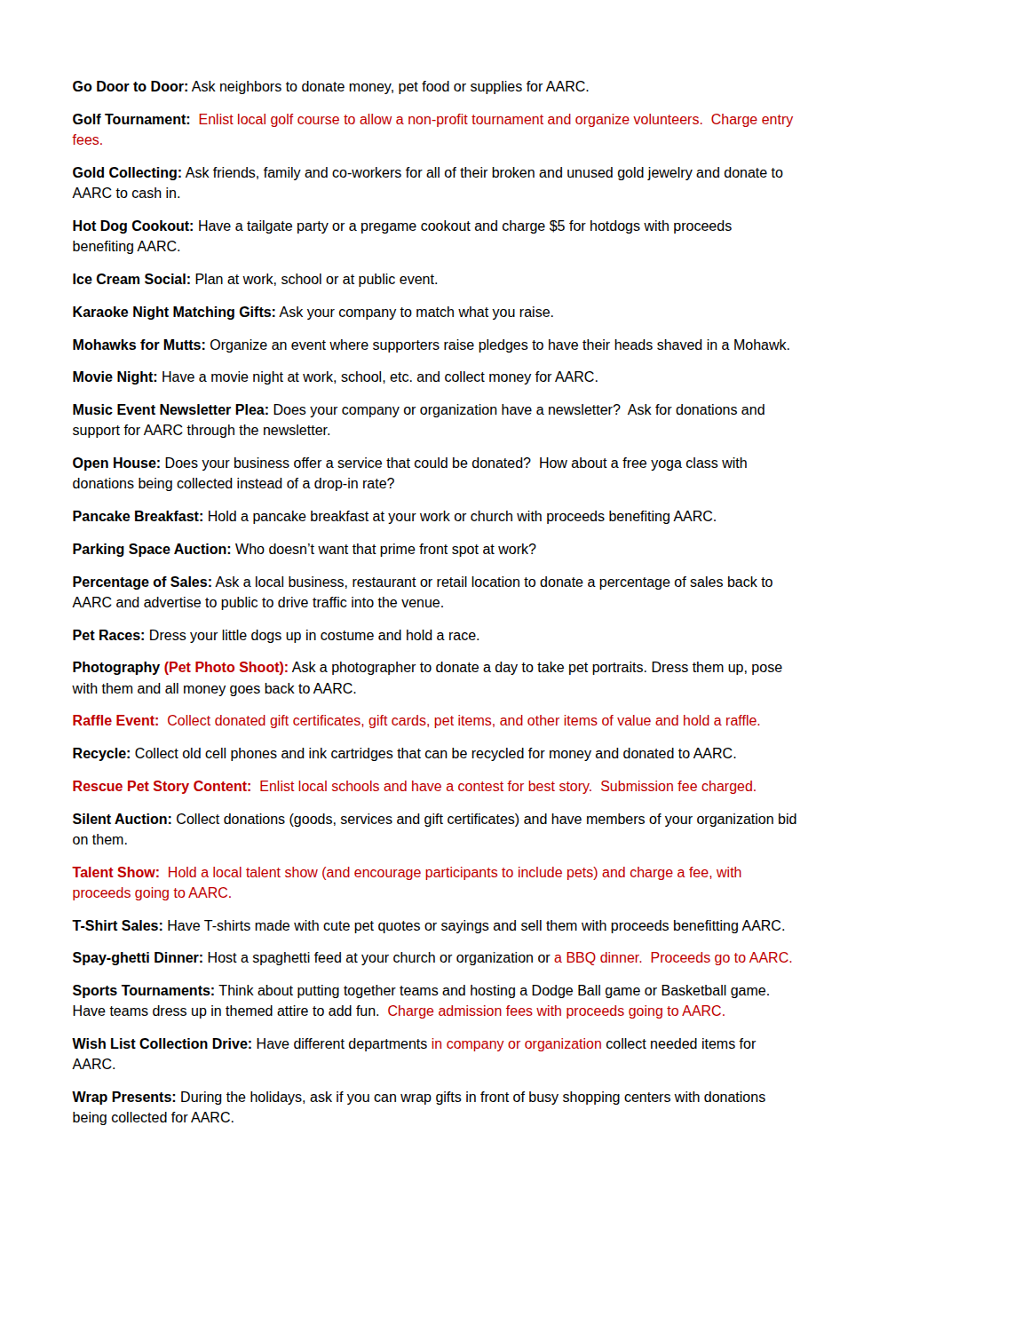Go Door to Door: Ask neighbors to donate money, pet food or supplies for AARC.
Golf Tournament: Enlist local golf course to allow a non-profit tournament and organize volunteers. Charge entry fees.
Gold Collecting: Ask friends, family and co-workers for all of their broken and unused gold jewelry and donate to AARC to cash in.
Hot Dog Cookout: Have a tailgate party or a pregame cookout and charge $5 for hotdogs with proceeds benefiting AARC.
Ice Cream Social: Plan at work, school or at public event.
Karaoke Night Matching Gifts: Ask your company to match what you raise.
Mohawks for Mutts: Organize an event where supporters raise pledges to have their heads shaved in a Mohawk.
Movie Night: Have a movie night at work, school, etc. and collect money for AARC.
Music Event Newsletter Plea: Does your company or organization have a newsletter? Ask for donations and support for AARC through the newsletter.
Open House: Does your business offer a service that could be donated? How about a free yoga class with donations being collected instead of a drop-in rate?
Pancake Breakfast: Hold a pancake breakfast at your work or church with proceeds benefiting AARC.
Parking Space Auction: Who doesn’t want that prime front spot at work?
Percentage of Sales: Ask a local business, restaurant or retail location to donate a percentage of sales back to AARC and advertise to public to drive traffic into the venue.
Pet Races: Dress your little dogs up in costume and hold a race.
Photography (Pet Photo Shoot): Ask a photographer to donate a day to take pet portraits. Dress them up, pose with them and all money goes back to AARC.
Raffle Event: Collect donated gift certificates, gift cards, pet items, and other items of value and hold a raffle.
Recycle: Collect old cell phones and ink cartridges that can be recycled for money and donated to AARC.
Rescue Pet Story Content: Enlist local schools and have a contest for best story. Submission fee charged.
Silent Auction: Collect donations (goods, services and gift certificates) and have members of your organization bid on them.
Talent Show: Hold a local talent show (and encourage participants to include pets) and charge a fee, with proceeds going to AARC.
T-Shirt Sales: Have T-shirts made with cute pet quotes or sayings and sell them with proceeds benefitting AARC.
Spay-ghetti Dinner: Host a spaghetti feed at your church or organization or a BBQ dinner. Proceeds go to AARC.
Sports Tournaments: Think about putting together teams and hosting a Dodge Ball game or Basketball game. Have teams dress up in themed attire to add fun. Charge admission fees with proceeds going to AARC.
Wish List Collection Drive: Have different departments in company or organization collect needed items for AARC.
Wrap Presents: During the holidays, ask if you can wrap gifts in front of busy shopping centers with donations being collected for AARC.